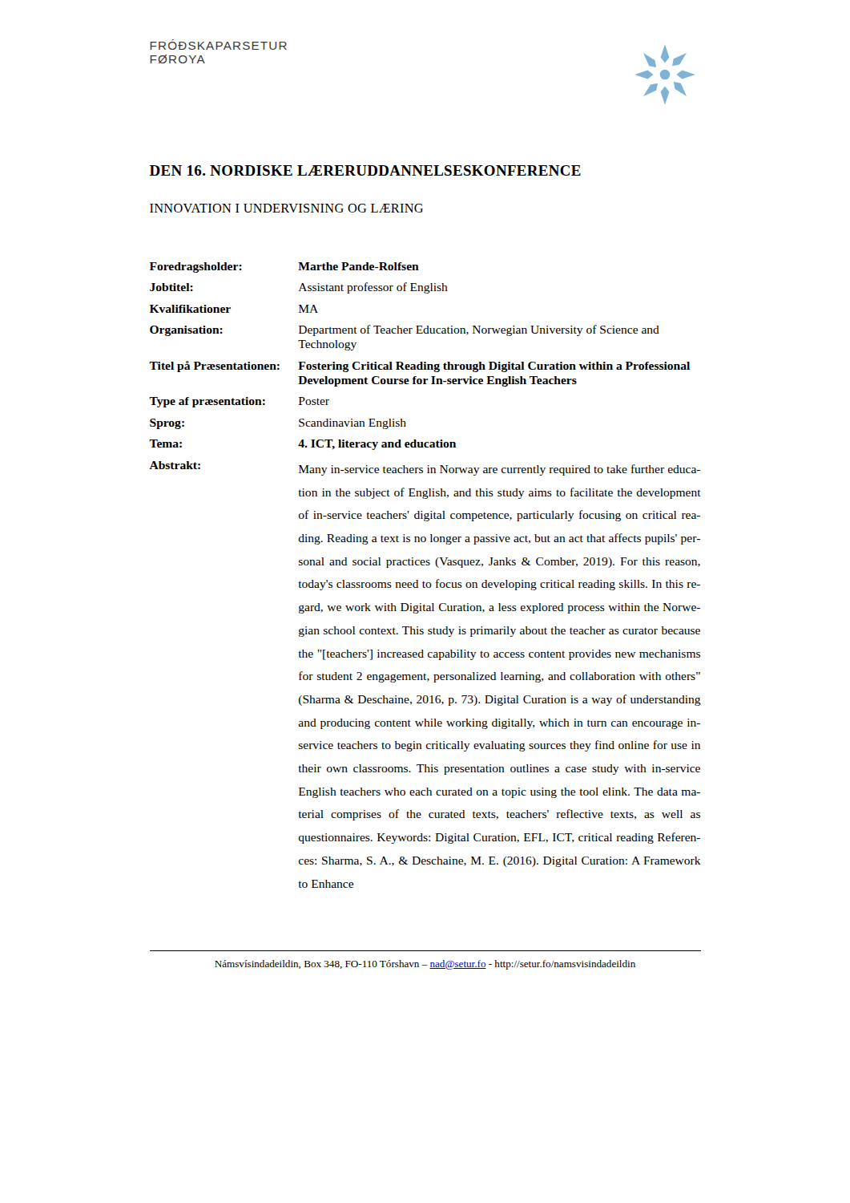Fróðskaparsetur
Føroya
Den 16. Nordiske Læreruddannelseskonference
Innovation i undervisning og læring
| Foredragsholder: | Marthe Pande-Rolfsen |
| Jobtitel: | Assistant professor of English |
| Kvalifikationer | MA |
| Organisation: | Department of Teacher Education, Norwegian University of Science and Technology |
| Titel på Præsentationen: | Fostering Critical Reading through Digital Curation within a Professional Development Course for In-service English Teachers |
| Type af præsentation: | Poster |
| Sprog: | Scandinavian English |
| Tema: | 4. ICT, literacy and education |
| Abstrakt: | Many in-service teachers in Norway are currently required to take further education in the subject of English, and this study aims to facilitate the development of in-service teachers' digital competence, particularly focusing on critical reading. Reading a text is no longer a passive act, but an act that affects pupils' personal and social practices (Vasquez, Janks & Comber, 2019). For this reason, today's classrooms need to focus on developing critical reading skills. In this regard, we work with Digital Curation, a less explored process within the Norwegian school context. This study is primarily about the teacher as curator because the "[teachers'] increased capability to access content provides new mechanisms for student 2 engagement, personalized learning, and collaboration with others" (Sharma & Deschaine, 2016, p. 73). Digital Curation is a way of understanding and producing content while working digitally, which in turn can encourage in-service teachers to begin critically evaluating sources they find online for use in their own classrooms. This presentation outlines a case study with in-service English teachers who each curated on a topic using the tool elink. The data material comprises of the curated texts, teachers' reflective texts, as well as questionnaires. Keywords: Digital Curation, EFL, ICT, critical reading References: Sharma, S. A., & Deschaine, M. E. (2016). Digital Curation: A Framework to Enhance |
Námsvísindadeildin, Box 348, FO-110 Tórshavn – nad@setur.fo - http://setur.fo/namsvisindadeildin